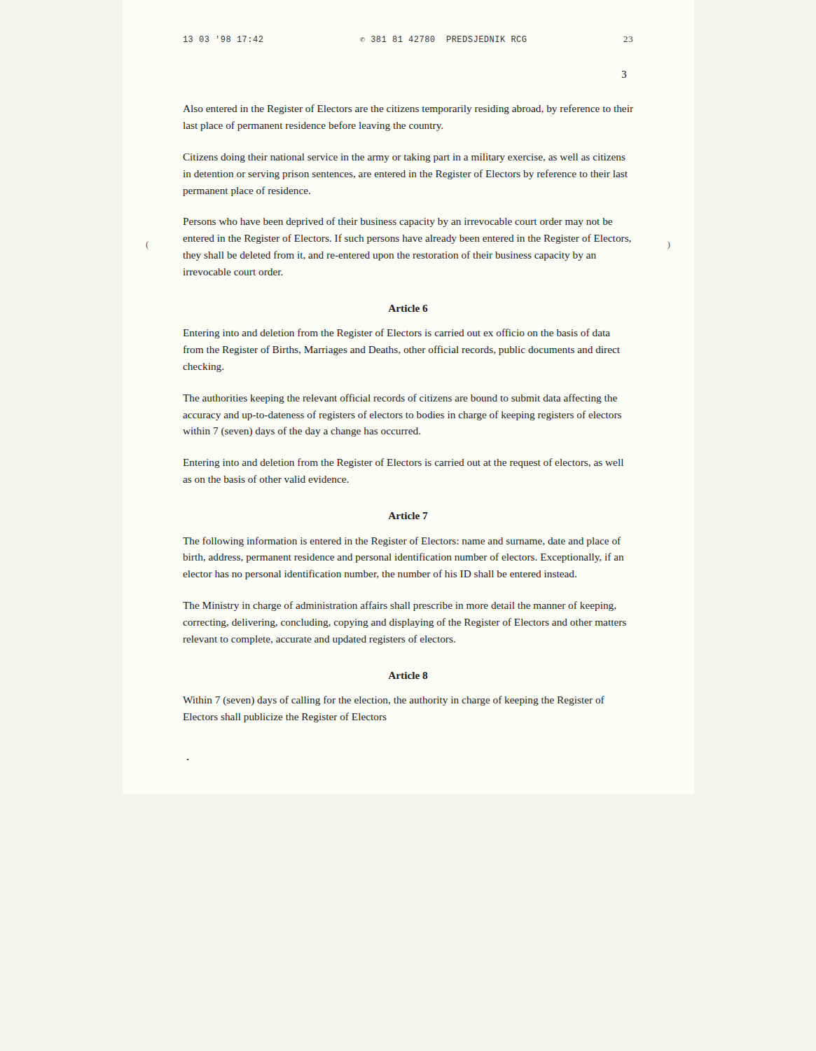13 03 '98 17:42 ✆ 381 81 42780 PREDSJEDNIK RCG 23
3
(
)
Also entered in the Register of Electors are the citizens temporarily residing abroad, by reference to their last place of permanent residence before leaving the country.
Citizens doing their national service in the army or taking part in a military exercise, as well as citizens in detention or serving prison sentences, are entered in the Register of Electors by reference to their last permanent place of residence.
Persons who have been deprived of their business capacity by an irrevocable court order may not be entered in the Register of Electors. If such persons have already been entered in the Register of Electors, they shall be deleted from it, and re-entered upon the restoration of their business capacity by an irrevocable court order.
Article 6
Entering into and deletion from the Register of Electors is carried out ex officio on the basis of data from the Register of Births, Marriages and Deaths, other official records, public documents and direct checking.
The authorities keeping the relevant official records of citizens are bound to submit data affecting the accuracy and up-to-dateness of registers of electors to bodies in charge of keeping registers of electors within 7 (seven) days of the day a change has occurred.
Entering into and deletion from the Register of Electors is carried out at the request of electors, as well as on the basis of other valid evidence.
Article 7
The following information is entered in the Register of Electors: name and surname, date and place of birth, address, permanent residence and personal identification number of electors. Exceptionally, if an elector has no personal identification number, the number of his ID shall be entered instead.
The Ministry in charge of administration affairs shall prescribe in more detail the manner of keeping, correcting, delivering, concluding, copying and displaying of the Register of Electors and other matters relevant to complete, accurate and updated registers of electors.
Article 8
Within 7 (seven) days of calling for the election, the authority in charge of keeping the Register of Electors shall publicize the Register of Electors
.